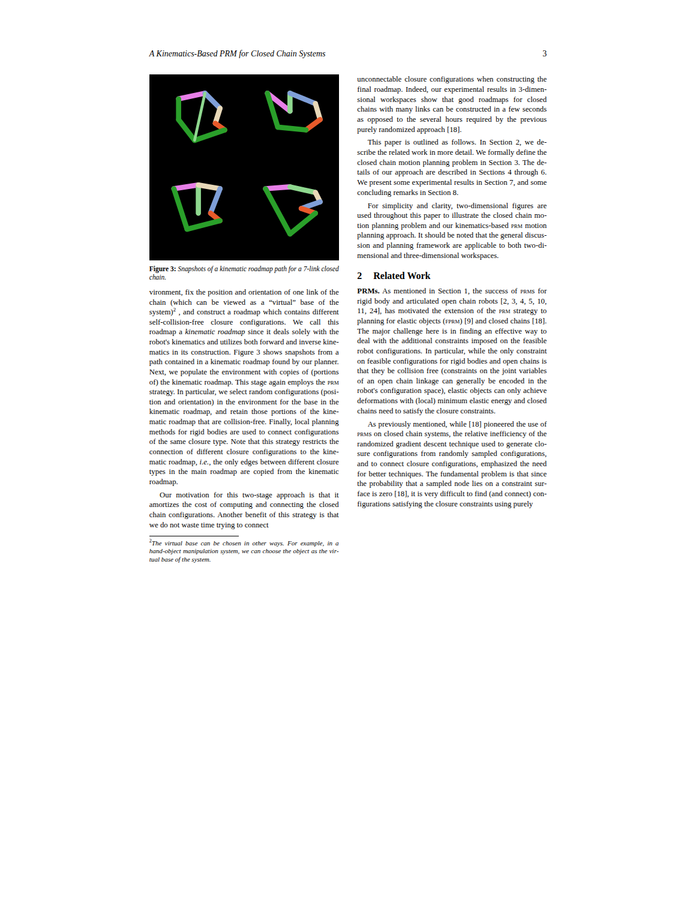A Kinematics-Based PRM for Closed Chain Systems 3
Figure 3: Snapshots of a kinematic roadmap path for a 7-link closed chain.
vironment, fix the position and orientation of one link of the chain (which can be viewed as a “virtual” base of the system)2 , and construct a roadmap which contains different self-collision-free closure configurations. We call this roadmap a kinematic roadmap since it deals solely with the robot's kinematics and utilizes both forward and inverse kinematics in its construction. Figure 3 shows snapshots from a path contained in a kinematic roadmap found by our planner. Next, we populate the environment with copies of (portions of) the kinematic roadmap. This stage again employs the prm strategy. In particular, we select random configurations (position and orientation) in the environment for the base in the kinematic roadmap, and retain those portions of the kinematic roadmap that are collision-free. Finally, local planning methods for rigid bodies are used to connect configurations of the same closure type. Note that this strategy restricts the connection of different closure configurations to the kinematic roadmap, i.e., the only edges between different closure types in the main roadmap are copied from the kinematic roadmap.
Our motivation for this two-stage approach is that it amortizes the cost of computing and connecting the closed chain configurations. Another benefit of this strategy is that we do not waste time trying to connect
2The virtual base can be chosen in other ways. For example, in a hand-object manipulation system, we can choose the object as the virtual base of the system.
unconnectable closure configurations when constructing the final roadmap. Indeed, our experimental results in 3-dimensional workspaces show that good roadmaps for closed chains with many links can be constructed in a few seconds as opposed to the several hours required by the previous purely randomized approach [18].
This paper is outlined as follows. In Section 2, we describe the related work in more detail. We formally define the closed chain motion planning problem in Section 3. The details of our approach are described in Sections 4 through 6. We present some experimental results in Section 7, and some concluding remarks in Section 8.
For simplicity and clarity, two-dimensional figures are used throughout this paper to illustrate the closed chain motion planning problem and our kinematics-based prm motion planning approach. It should be noted that the general discussion and planning framework are applicable to both two-dimensional and three-dimensional workspaces.
2 Related Work
PRMs. As mentioned in Section 1, the success of prms for rigid body and articulated open chain robots [2, 3, 4, 5, 10, 11, 24], has motivated the extension of the prm strategy to planning for elastic objects (fprm) [9] and closed chains [18]. The major challenge here is in finding an effective way to deal with the additional constraints imposed on the feasible robot configurations. In particular, while the only constraint on feasible configurations for rigid bodies and open chains is that they be collision free (constraints on the joint variables of an open chain linkage can generally be encoded in the robot's configuration space), elastic objects can only achieve deformations with (local) minimum elastic energy and closed chains need to satisfy the closure constraints.
As previously mentioned, while [18] pioneered the use of prms on closed chain systems, the relative inefficiency of the randomized gradient descent technique used to generate closure configurations from randomly sampled configurations, and to connect closure configurations, emphasized the need for better techniques. The fundamental problem is that since the probability that a sampled node lies on a constraint surface is zero [18], it is very difficult to find (and connect) configurations satisfying the closure constraints using purely